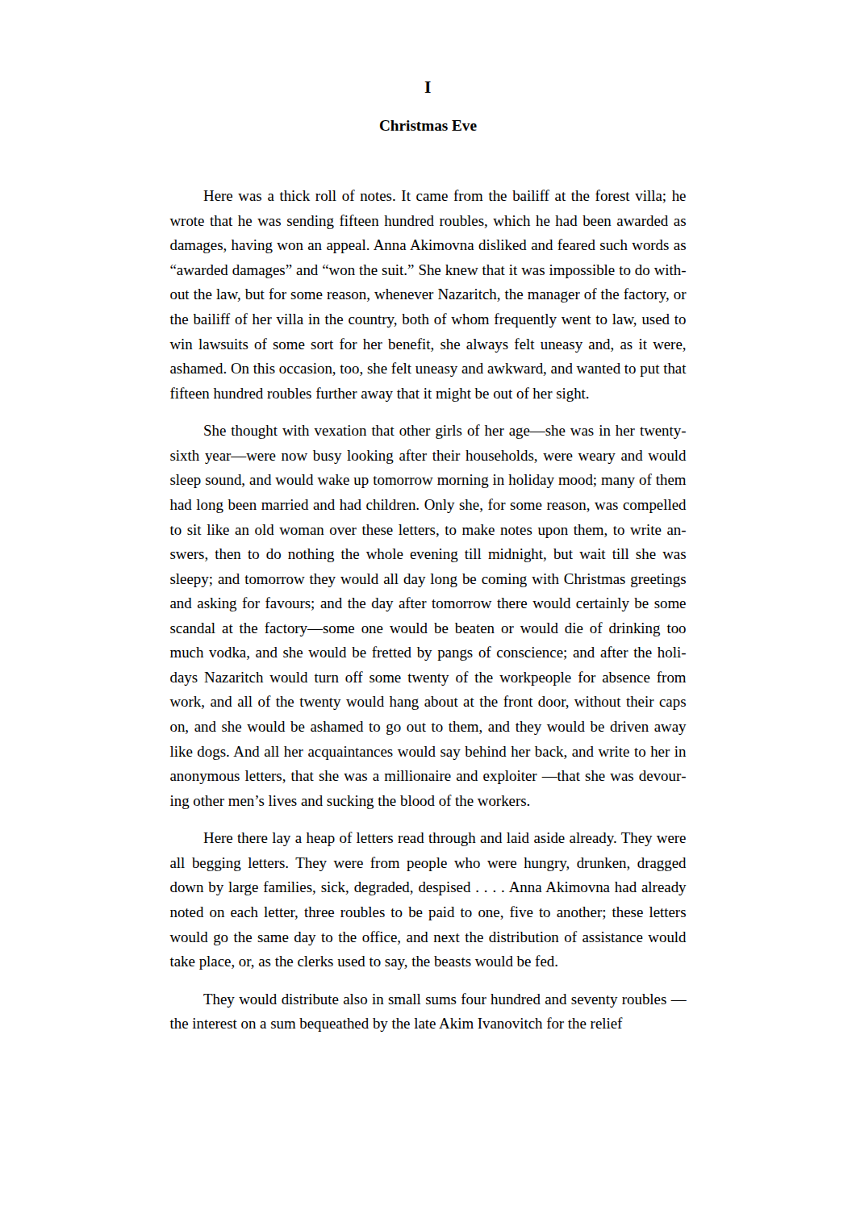I
Christmas Eve
Here was a thick roll of notes. It came from the bailiff at the forest villa; he wrote that he was sending fifteen hundred roubles, which he had been awarded as damages, having won an appeal. Anna Akimovna disliked and feared such words as “awarded damages” and “won the suit.” She knew that it was impossible to do without the law, but for some reason, whenever Nazaritch, the manager of the factory, or the bailiff of her villa in the country, both of whom frequently went to law, used to win lawsuits of some sort for her benefit, she always felt uneasy and, as it were, ashamed. On this occasion, too, she felt uneasy and awkward, and wanted to put that fifteen hundred roubles further away that it might be out of her sight.
She thought with vexation that other girls of her age—she was in her twenty-sixth year—were now busy looking after their households, were weary and would sleep sound, and would wake up tomorrow morning in holiday mood; many of them had long been married and had children. Only she, for some reason, was compelled to sit like an old woman over these letters, to make notes upon them, to write answers, then to do nothing the whole evening till midnight, but wait till she was sleepy; and tomorrow they would all day long be coming with Christmas greetings and asking for favours; and the day after tomorrow there would certainly be some scandal at the factory—some one would be beaten or would die of drinking too much vodka, and she would be fretted by pangs of conscience; and after the holidays Nazaritch would turn off some twenty of the workpeople for absence from work, and all of the twenty would hang about at the front door, without their caps on, and she would be ashamed to go out to them, and they would be driven away like dogs. And all her acquaintances would say behind her back, and write to her in anonymous letters, that she was a millionaire and exploiter —that she was devouring other men’s lives and sucking the blood of the workers.
Here there lay a heap of letters read through and laid aside already. They were all begging letters. They were from people who were hungry, drunken, dragged down by large families, sick, degraded, despised . . . . Anna Akimovna had already noted on each letter, three roubles to be paid to one, five to another; these letters would go the same day to the office, and next the distribution of assistance would take place, or, as the clerks used to say, the beasts would be fed.
They would distribute also in small sums four hundred and seventy roubles —the interest on a sum bequeathed by the late Akim Ivanovitch for the relief